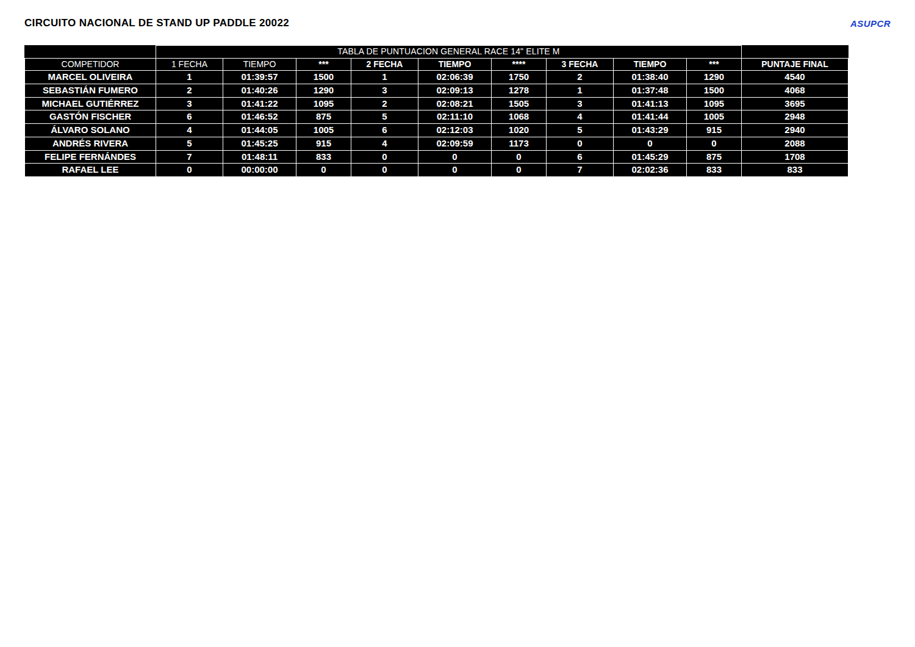Circuito Nacional de Stand Up Paddle 20022
ASUPCR
| | TABLA DE PUNTUACION GENERAL RACE 14" ELITE M | |
| COMPETIDOR | 1 FECHA | TIEMPO | *** | 2 FECHA | TIEMPO | **** | 3 FECHA | TIEMPO | *** | PUNTAJE FINAL |
| MARCEL OLIVEIRA | 1 | 01:39:57 | 1500 | 1 | 02:06:39 | 1750 | 2 | 01:38:40 | 1290 | 4540 |
| SEBASTIÁN FUMERO | 2 | 01:40:26 | 1290 | 3 | 02:09:13 | 1278 | 1 | 01:37:48 | 1500 | 4068 |
| MICHAEL GUTIÉRREZ | 3 | 01:41:22 | 1095 | 2 | 02:08:21 | 1505 | 3 | 01:41:13 | 1095 | 3695 |
| GASTÓN FISCHER | 6 | 01:46:52 | 875 | 5 | 02:11:10 | 1068 | 4 | 01:41:44 | 1005 | 2948 |
| ÁLVARO SOLANO | 4 | 01:44:05 | 1005 | 6 | 02:12:03 | 1020 | 5 | 01:43:29 | 915 | 2940 |
| ANDRÉS RIVERA | 5 | 01:45:25 | 915 | 4 | 02:09:59 | 1173 | 0 | 0 | 0 | 2088 |
| FELIPE FERNÁNDES | 7 | 01:48:11 | 833 | 0 | 0 | 0 | 6 | 01:45:29 | 875 | 1708 |
| RAFAEL LEE | 0 | 00:00:00 | 0 | 0 | 0 | 0 | 7 | 02:02:36 | 833 | 833 |